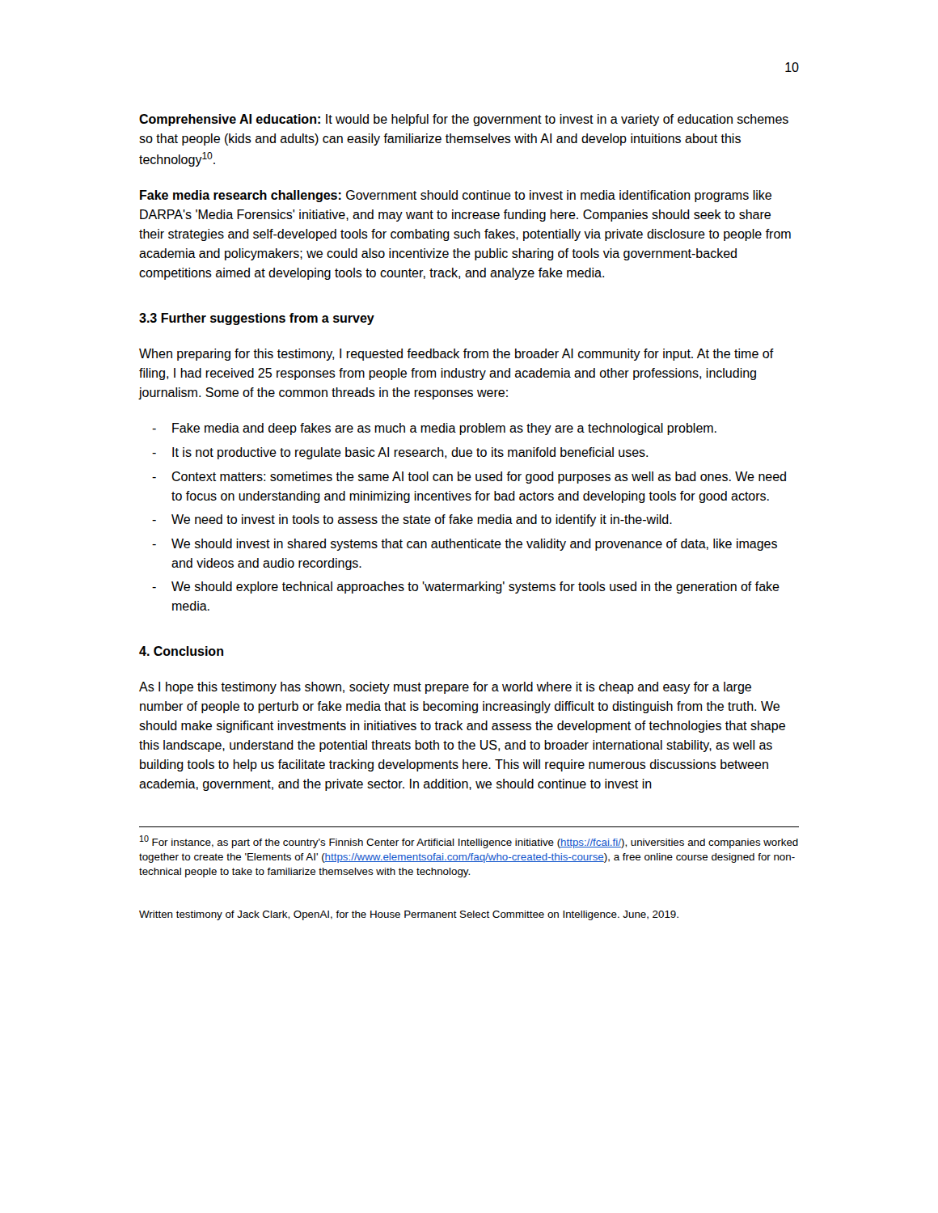10
Comprehensive AI education: It would be helpful for the government to invest in a variety of education schemes so that people (kids and adults) can easily familiarize themselves with AI and develop intuitions about this technology10.
Fake media research challenges: Government should continue to invest in media identification programs like DARPA's 'Media Forensics' initiative, and may want to increase funding here. Companies should seek to share their strategies and self-developed tools for combating such fakes, potentially via private disclosure to people from academia and policymakers; we could also incentivize the public sharing of tools via government-backed competitions aimed at developing tools to counter, track, and analyze fake media.
3.3 Further suggestions from a survey
When preparing for this testimony, I requested feedback from the broader AI community for input. At the time of filing, I had received 25 responses from people from industry and academia and other professions, including journalism. Some of the common threads in the responses were:
Fake media and deep fakes are as much a media problem as they are a technological problem.
It is not productive to regulate basic AI research, due to its manifold beneficial uses.
Context matters: sometimes the same AI tool can be used for good purposes as well as bad ones. We need to focus on understanding and minimizing incentives for bad actors and developing tools for good actors.
We need to invest in tools to assess the state of fake media and to identify it in-the-wild.
We should invest in shared systems that can authenticate the validity and provenance of data, like images and videos and audio recordings.
We should explore technical approaches to 'watermarking' systems for tools used in the generation of fake media.
4. Conclusion
As I hope this testimony has shown, society must prepare for a world where it is cheap and easy for a large number of people to perturb or fake media that is becoming increasingly difficult to distinguish from the truth. We should make significant investments in initiatives to track and assess the development of technologies that shape this landscape, understand the potential threats both to the US, and to broader international stability, as well as building tools to help us facilitate tracking developments here. This will require numerous discussions between academia, government, and the private sector. In addition, we should continue to invest in
10 For instance, as part of the country's Finnish Center for Artificial Intelligence initiative (https://fcai.fi/), universities and companies worked together to create the 'Elements of AI' (https://www.elementsofai.com/faq/who-created-this-course), a free online course designed for non-technical people to take to familiarize themselves with the technology.
Written testimony of Jack Clark, OpenAI, for the House Permanent Select Committee on Intelligence. June, 2019.